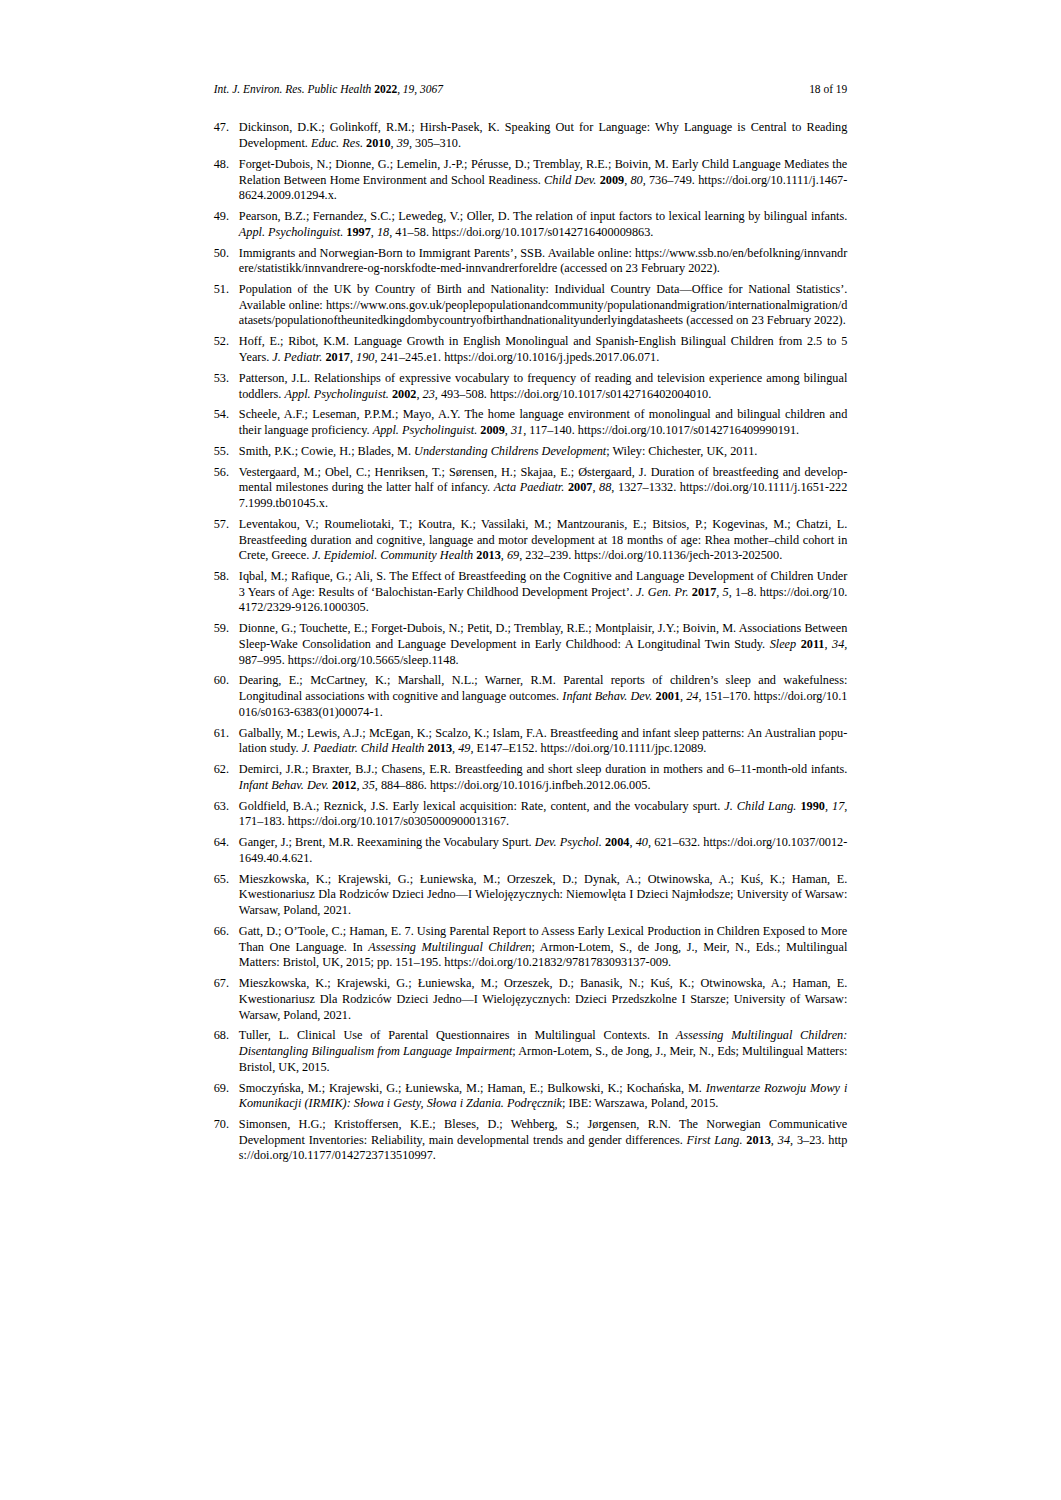Int. J. Environ. Res. Public Health 2022, 19, 3067 18 of 19
Dickinson, D.K.; Golinkoff, R.M.; Hirsh-Pasek, K. Speaking Out for Language: Why Language is Central to Reading Development. Educ. Res. 2010, 39, 305–310.
Forget-Dubois, N.; Dionne, G.; Lemelin, J.-P.; Pérusse, D.; Tremblay, R.E.; Boivin, M. Early Child Language Mediates the Relation Between Home Environment and School Readiness. Child Dev. 2009, 80, 736–749. https://doi.org/10.1111/j.1467-8624.2009.01294.x.
Pearson, B.Z.; Fernandez, S.C.; Lewedeg, V.; Oller, D. The relation of input factors to lexical learning by bilingual infants. Appl. Psycholinguist. 1997, 18, 41–58. https://doi.org/10.1017/s0142716400009863.
Immigrants and Norwegian-Born to Immigrant Parents’, SSB. Available online: https://www.ssb.no/en/befolkning/innvandrere/statistikk/innvandrere-og-norskfodte-med-innvandrerforeldre (accessed on 23 February 2022).
Population of the UK by Country of Birth and Nationality: Individual Country Data—Office for National Statistics’. Available online: https://www.ons.gov.uk/peoplepopulationandcommunity/populationandmigration/internationalmigration/datasets/populationoftheunitedkingdombycountryofbirthandnationalityunderlyingdatasheets (accessed on 23 February 2022).
Hoff, E.; Ribot, K.M. Language Growth in English Monolingual and Spanish-English Bilingual Children from 2.5 to 5 Years. J. Pediatr. 2017, 190, 241–245.e1. https://doi.org/10.1016/j.jpeds.2017.06.071.
Patterson, J.L. Relationships of expressive vocabulary to frequency of reading and television experience among bilingual toddlers. Appl. Psycholinguist. 2002, 23, 493–508. https://doi.org/10.1017/s0142716402004010.
Scheele, A.F.; Leseman, P.P.M.; Mayo, A.Y. The home language environment of monolingual and bilingual children and their language proficiency. Appl. Psycholinguist. 2009, 31, 117–140. https://doi.org/10.1017/s0142716409990191.
Smith, P.K.; Cowie, H.; Blades, M. Understanding Childrens Development; Wiley: Chichester, UK, 2011.
Vestergaard, M.; Obel, C.; Henriksen, T.; Sørensen, H.; Skajaa, E.; Østergaard, J. Duration of breastfeeding and developmental milestones during the latter half of infancy. Acta Paediatr. 2007, 88, 1327–1332. https://doi.org/10.1111/j.1651-2227.1999.tb01045.x.
Leventakou, V.; Roumeliotaki, T.; Koutra, K.; Vassilaki, M.; Mantzouranis, E.; Bitsios, P.; Kogevinas, M.; Chatzi, L. Breastfeeding duration and cognitive, language and motor development at 18 months of age: Rhea mother–child cohort in Crete, Greece. J. Epidemiol. Community Health 2013, 69, 232–239. https://doi.org/10.1136/jech-2013-202500.
Iqbal, M.; Rafique, G.; Ali, S. The Effect of Breastfeeding on the Cognitive and Language Development of Children Under 3 Years of Age: Results of ‘Balochistan-Early Childhood Development Project’. J. Gen. Pr. 2017, 5, 1–8. https://doi.org/10.4172/2329-9126.1000305.
Dionne, G.; Touchette, E.; Forget-Dubois, N.; Petit, D.; Tremblay, R.E.; Montplaisir, J.Y.; Boivin, M. Associations Between Sleep-Wake Consolidation and Language Development in Early Childhood: A Longitudinal Twin Study. Sleep 2011, 34, 987–995. https://doi.org/10.5665/sleep.1148.
Dearing, E.; McCartney, K.; Marshall, N.L.; Warner, R.M. Parental reports of children’s sleep and wakefulness: Longitudinal associations with cognitive and language outcomes. Infant Behav. Dev. 2001, 24, 151–170. https://doi.org/10.1016/s0163-6383(01)00074-1.
Galbally, M.; Lewis, A.J.; McEgan, K.; Scalzo, K.; Islam, F.A. Breastfeeding and infant sleep patterns: An Australian population study. J. Paediatr. Child Health 2013, 49, E147–E152. https://doi.org/10.1111/jpc.12089.
Demirci, J.R.; Braxter, B.J.; Chasens, E.R. Breastfeeding and short sleep duration in mothers and 6–11-month-old infants. Infant Behav. Dev. 2012, 35, 884–886. https://doi.org/10.1016/j.infbeh.2012.06.005.
Goldfield, B.A.; Reznick, J.S. Early lexical acquisition: Rate, content, and the vocabulary spurt. J. Child Lang. 1990, 17, 171–183. https://doi.org/10.1017/s0305000900013167.
Ganger, J.; Brent, M.R. Reexamining the Vocabulary Spurt. Dev. Psychol. 2004, 40, 621–632. https://doi.org/10.1037/0012-1649.40.4.621.
Mieszkowska, K.; Krajewski, G.; Łuniewska, M.; Orzeszek, D.; Dynak, A.; Otwinowska, A.; Kuś, K.; Haman, E. Kwestionariusz Dla Rodziców Dzieci Jedno—I Wielojęzycznych: Niemowlęta I Dzieci Najmłodsze; University of Warsaw: Warsaw, Poland, 2021.
Gatt, D.; O’Toole, C.; Haman, E. 7. Using Parental Report to Assess Early Lexical Production in Children Exposed to More Than One Language. In Assessing Multilingual Children; Armon-Lotem, S., de Jong, J., Meir, N., Eds.; Multilingual Matters: Bristol, UK, 2015; pp. 151–195. https://doi.org/10.21832/9781783093137-009.
Mieszkowska, K.; Krajewski, G.; Łuniewska, M.; Orzeszek, D.; Banasik, N.; Kuś, K.; Otwinowska, A.; Haman, E. Kwestionariusz Dla Rodziców Dzieci Jedno—I Wielojęzycznych: Dzieci Przedszkolne I Starsze; University of Warsaw: Warsaw, Poland, 2021.
Tuller, L. Clinical Use of Parental Questionnaires in Multilingual Contexts. In Assessing Multilingual Children: Disentangling Bilingualism from Language Impairment; Armon-Lotem, S., de Jong, J., Meir, N., Eds; Multilingual Matters: Bristol, UK, 2015.
Smoczyńska, M.; Krajewski, G.; Łuniewska, M.; Haman, E.; Bulkowski, K.; Kochańska, M. Inwentarze Rozwoju Mowy i Komunikacji (IRMIK): Słowa i Gesty, Słowa i Zdania. Podręcznik; IBE: Warszawa, Poland, 2015.
Simonsen, H.G.; Kristoffersen, K.E.; Bleses, D.; Wehberg, S.; Jørgensen, R.N. The Norwegian Communicative Development Inventories: Reliability, main developmental trends and gender differences. First Lang. 2013, 34, 3–23. https://doi.org/10.1177/0142723713510997.